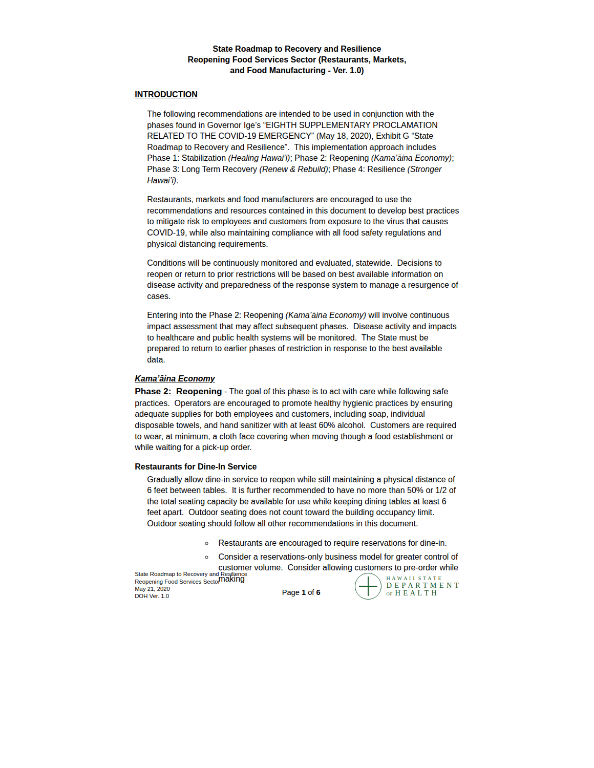State Roadmap to Recovery and Resilience
Reopening Food Services Sector (Restaurants, Markets,
and Food Manufacturing - Ver. 1.0)
INTRODUCTION
The following recommendations are intended to be used in conjunction with the phases found in Governor Ige’s “EIGHTH SUPPLEMENTARY PROCLAMATION RELATED TO THE COVID-19 EMERGENCY” (May 18, 2020), Exhibit G “State Roadmap to Recovery and Resilience”. This implementation approach includes Phase 1: Stabilization (Healing Hawai’i); Phase 2: Reopening (Kama’āina Economy); Phase 3: Long Term Recovery (Renew & Rebuild); Phase 4: Resilience (Stronger Hawai’i).
Restaurants, markets and food manufacturers are encouraged to use the recommendations and resources contained in this document to develop best practices to mitigate risk to employees and customers from exposure to the virus that causes COVID-19, while also maintaining compliance with all food safety regulations and physical distancing requirements.
Conditions will be continuously monitored and evaluated, statewide. Decisions to reopen or return to prior restrictions will be based on best available information on disease activity and preparedness of the response system to manage a resurgence of cases.
Entering into the Phase 2: Reopening (Kama’āina Economy) will involve continuous impact assessment that may affect subsequent phases. Disease activity and impacts to healthcare and public health systems will be monitored. The State must be prepared to return to earlier phases of restriction in response to the best available data.
Kama’āina Economy
Phase 2: Reopening - The goal of this phase is to act with care while following safe practices. Operators are encouraged to promote healthy hygienic practices by ensuring adequate supplies for both employees and customers, including soap, individual disposable towels, and hand sanitizer with at least 60% alcohol. Customers are required to wear, at minimum, a cloth face covering when moving though a food establishment or while waiting for a pick-up order.
Restaurants for Dine-In Service
Gradually allow dine-in service to reopen while still maintaining a physical distance of 6 feet between tables. It is further recommended to have no more than 50% or 1/2 of the total seating capacity be available for use while keeping dining tables at least 6 feet apart. Outdoor seating does not count toward the building occupancy limit. Outdoor seating should follow all other recommendations in this document.
Restaurants are encouraged to require reservations for dine-in.
Consider a reservations-only business model for greater control of customer volume. Consider allowing customers to pre-order while making
State Roadmap to Recovery and Resilience Reopening Food Services Sector May 21, 2020 DOH Ver. 1.0
Page 1 of 6
H A W A I I S T A T E
D E P A R T M E N T
OF H E A L T H